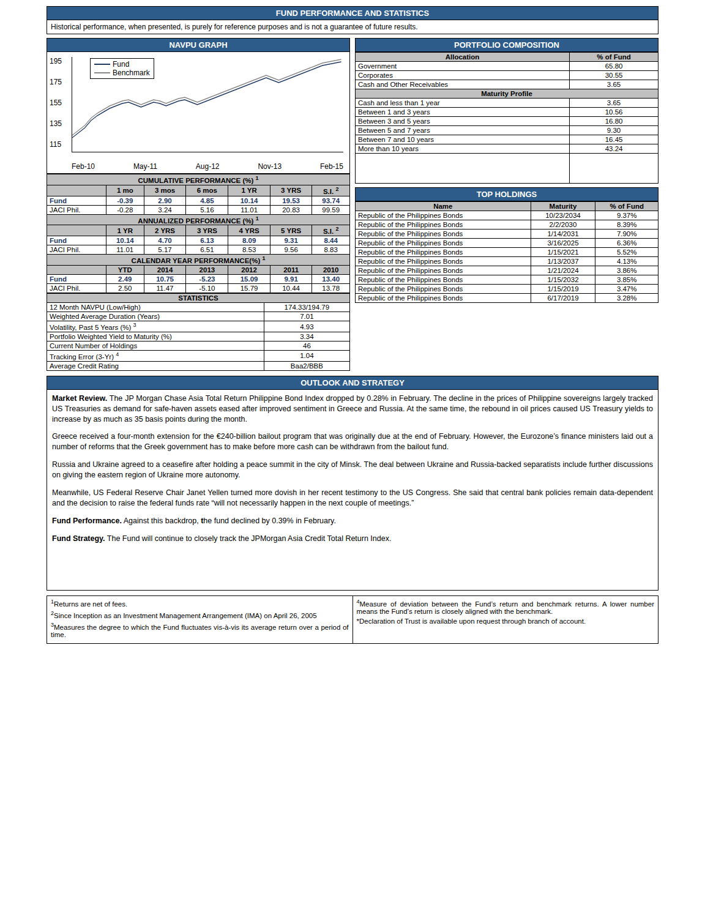FUND PERFORMANCE AND STATISTICS
Historical performance, when presented, is purely for reference purposes and is not a guarantee of future results.
NAVPU GRAPH
195
175
155
135
115
Fund
Benchmark
Feb-10
May-11
Aug-12
Nov-13
Feb-15
| CUMULATIVE PERFORMANCE (%) 1 |
| --- |
| | 1 mo | 3 mos | 6 mos | 1 YR | 3 YRS | S.I. 2 |
| Fund | -0.39 | 2.90 | 4.85 | 10.14 | 19.53 | 93.74 |
| JACI Phil. | -0.28 | 3.24 | 5.16 | 11.01 | 20.83 | 99.59 |
| ANNUALIZED PERFORMANCE (%) 1 |
| | 1 YR | 2 YRS | 3 YRS | 4 YRS | 5 YRS | S.I. 2 |
| Fund | 10.14 | 4.70 | 6.13 | 8.09 | 9.31 | 8.44 |
| JACI Phil. | 11.01 | 5.17 | 6.51 | 8.53 | 9.56 | 8.83 |
| CALENDAR YEAR PERFORMANCE(%) 1 |
| | YTD | 2014 | 2013 | 2012 | 2011 | 2010 |
| Fund | 2.49 | 10.75 | -5.23 | 15.09 | 9.91 | 13.40 |
| JACI Phil. | 2.50 | 11.47 | -5.10 | 15.79 | 10.44 | 13.78 |
| STATISTICS |
| --- |
| 12 Month NAVPU (Low/High) | 174.33/194.79 |
| Weighted Average Duration (Years) | 7.01 |
| Volatility, Past 5 Years (%) 3 | 4.93 |
| Portfolio Weighted Yield to Maturity (%) | 3.34 |
| Current Number of Holdings | 46 |
| Tracking Error (3-Yr) 4 | 1.04 |
| Average Credit Rating | Baa2/BBB |
PORTFOLIO COMPOSITION
| Allocation | % of Fund |
| --- | --- |
| Government | 65.80 |
| Corporates | 30.55 |
| Cash and Other Receivables | 3.65 |
| Maturity Profile |
| Cash and less than 1 year | 3.65 |
| Between 1 and 3 years | 10.56 |
| Between 3 and 5 years | 16.80 |
| Between 5 and 7 years | 9.30 |
| Between 7 and 10 years | 16.45 |
| More than 10 years | 43.24 |
TOP HOLDINGS
| Name | Maturity | % of Fund |
| --- | --- | --- |
| Republic of the Philippines Bonds | 10/23/2034 | 9.37% |
| Republic of the Philippines Bonds | 2/2/2030 | 8.39% |
| Republic of the Philippines Bonds | 1/14/2031 | 7.90% |
| Republic of the Philippines Bonds | 3/16/2025 | 6.36% |
| Republic of the Philippines Bonds | 1/15/2021 | 5.52% |
| Republic of the Philippines Bonds | 1/13/2037 | 4.13% |
| Republic of the Philippines Bonds | 1/21/2024 | 3.86% |
| Republic of the Philippines Bonds | 1/15/2032 | 3.85% |
| Republic of the Philippines Bonds | 1/15/2019 | 3.47% |
| Republic of the Philippines Bonds | 6/17/2019 | 3.28% |
OUTLOOK AND STRATEGY
Market Review. The JP Morgan Chase Asia Total Return Philippine Bond Index dropped by 0.28% in February. The decline in the prices of Philippine sovereigns largely tracked US Treasuries as demand for safe-haven assets eased after improved sentiment in Greece and Russia. At the same time, the rebound in oil prices caused US Treasury yields to increase by as much as 35 basis points during the month.
Greece received a four-month extension for the €240-billion bailout program that was originally due at the end of February. However, the Eurozone’s finance ministers laid out a number of reforms that the Greek government has to make before more cash can be withdrawn from the bailout fund.
Russia and Ukraine agreed to a ceasefire after holding a peace summit in the city of Minsk. The deal between Ukraine and Russia-backed separatists include further discussions on giving the eastern region of Ukraine more autonomy.
Meanwhile, US Federal Reserve Chair Janet Yellen turned more dovish in her recent testimony to the US Congress. She said that central bank policies remain data-dependent and the decision to raise the federal funds rate “will not necessarily happen in the next couple of meetings.”
Fund Performance. Against this backdrop, the fund declined by 0.39% in February.
Fund Strategy. The Fund will continue to closely track the JPMorgan Asia Credit Total Return Index.
1Returns are net of fees.
2Since Inception as an Investment Management Arrangement (IMA) on April 26, 2005
3Measures the degree to which the Fund fluctuates vis-à-vis its average return over a period of time.
4Measure of deviation between the Fund’s return and benchmark returns. A lower number means the Fund’s return is closely aligned with the benchmark.
*Declaration of Trust is available upon request through branch of account.